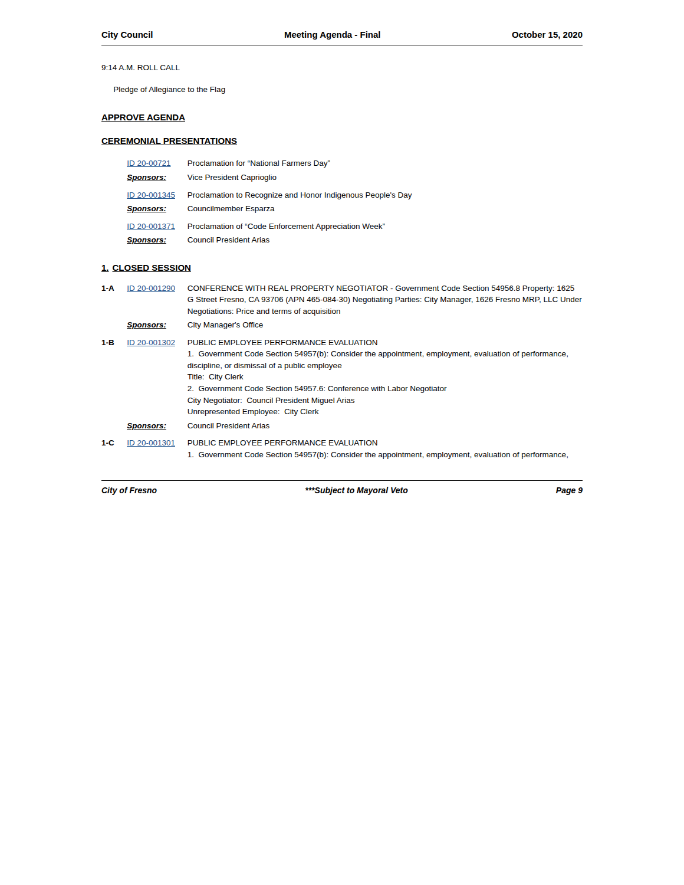City Council
Meeting Agenda - Final
October 15, 2020
9:14 A.M. ROLL CALL
Pledge of Allegiance to the Flag
APPROVE AGENDA
CEREMONIAL PRESENTATIONS
ID 20-00721
Proclamation for “National Farmers Day”
Sponsors:
Vice President Caprioglio
ID 20-001345
Proclamation to Recognize and Honor Indigenous People's Day
Sponsors:
Councilmember Esparza
ID 20-001371
Proclamation of “Code Enforcement Appreciation Week”
Sponsors:
Council President Arias
1. CLOSED SESSION
1-A
ID 20-001290
CONFERENCE WITH REAL PROPERTY NEGOTIATOR - Government Code Section 54956.8 Property: 1625 G Street Fresno, CA 93706 (APN 465-084-30) Negotiating Parties: City Manager, 1626 Fresno MRP, LLC Under Negotiations: Price and terms of acquisition
Sponsors:
City Manager's Office
1-B
ID 20-001302
PUBLIC EMPLOYEE PERFORMANCE EVALUATION
1. Government Code Section 54957(b): Consider the appointment, employment, evaluation of performance, discipline, or dismissal of a public employee
Title: City Clerk
2. Government Code Section 54957.6: Conference with Labor Negotiator
City Negotiator: Council President Miguel Arias
Unrepresented Employee: City Clerk
Sponsors:
Council President Arias
1-C
ID 20-001301
PUBLIC EMPLOYEE PERFORMANCE EVALUATION
1. Government Code Section 54957(b): Consider the appointment, employment, evaluation of performance,
City of Fresno
***Subject to Mayoral Veto
Page 9